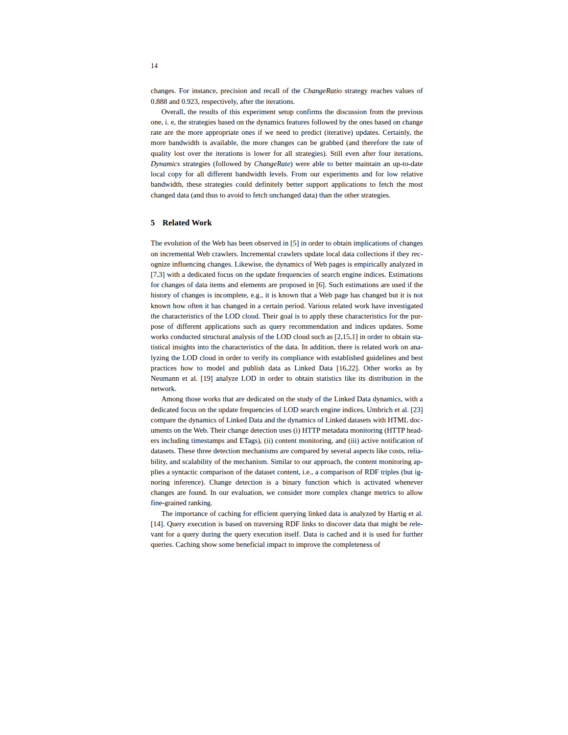14
changes. For instance, precision and recall of the ChangeRatio strategy reaches values of 0.888 and 0.923, respectively, after the iterations.
Overall, the results of this experiment setup confirms the discussion from the previous one, i. e, the strategies based on the dynamics features followed by the ones based on change rate are the more appropriate ones if we need to predict (iterative) updates. Certainly, the more bandwidth is available, the more changes can be grabbed (and therefore the rate of quality lost over the iterations is lower for all strategies). Still even after four iterations, Dynamics strategies (followed by ChangeRate) were able to better maintain an up-to-date local copy for all different bandwidth levels. From our experiments and for low relative bandwidth, these strategies could definitely better support applications to fetch the most changed data (and thus to avoid to fetch unchanged data) than the other strategies.
5 Related Work
The evolution of the Web has been observed in [5] in order to obtain implications of changes on incremental Web crawlers. Incremental crawlers update local data collections if they recognize influencing changes. Likewise, the dynamics of Web pages is empirically analyzed in [7,3] with a dedicated focus on the update frequencies of search engine indices. Estimations for changes of data items and elements are proposed in [6]. Such estimations are used if the history of changes is incomplete, e.g., it is known that a Web page has changed but it is not known how often it has changed in a certain period. Various related work have investigated the characteristics of the LOD cloud. Their goal is to apply these characteristics for the purpose of different applications such as query recommendation and indices updates. Some works conducted structural analysis of the LOD cloud such as [2,15,1] in order to obtain statistical insights into the characteristics of the data. In addition, there is related work on analyzing the LOD cloud in order to verify its compliance with established guidelines and best practices how to model and publish data as Linked Data [16,22]. Other works as by Neumann et al. [19] analyze LOD in order to obtain statistics like its distribution in the network.
Among those works that are dedicated on the study of the Linked Data dynamics, with a dedicated focus on the update frequencies of LOD search engine indices, Umbrich et al. [23] compare the dynamics of Linked Data and the dynamics of Linked datasets with HTML documents on the Web. Their change detection uses (i) HTTP metadata monitoring (HTTP headers including timestamps and ETags), (ii) content monitoring, and (iii) active notification of datasets. These three detection mechanisms are compared by several aspects like costs, reliability, and scalability of the mechanism. Similar to our approach, the content monitoring applies a syntactic comparison of the dataset content, i.e., a comparison of RDF triples (but ignoring inference). Change detection is a binary function which is activated whenever changes are found. In our evaluation, we consider more complex change metrics to allow fine-grained ranking.
The importance of caching for efficient querying linked data is analyzed by Hartig et al. [14]. Query execution is based on traversing RDF links to discover data that might be relevant for a query during the query execution itself. Data is cached and it is used for further queries. Caching show some beneficial impact to improve the completeness of